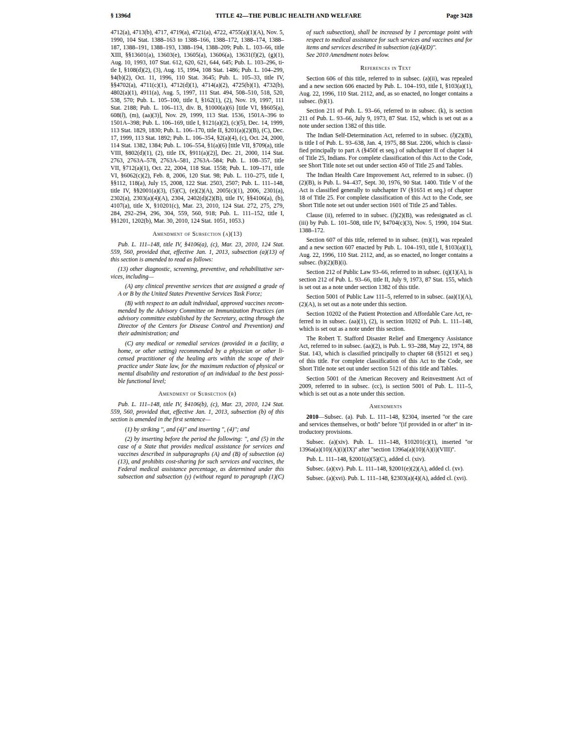§ 1396d TITLE 42—THE PUBLIC HEALTH AND WELFARE Page 3428
4712(a), 4713(b), 4717, 4719(a), 4721(a), 4722, 4755(a)(1)(A), Nov. 5, 1990, 104 Stat. 1388–163 to 1388–166, 1388–172, 1388–174, 1388–187, 1388–191, 1388–193, 1388–194, 1388–209; Pub. L. 103–66, title XIII, §§13601(a), 13603(e), 13605(a), 13606(a), 13631(f)(2), (g)(1), Aug. 10, 1993, 107 Stat. 612, 620, 621, 644, 645; Pub. L. 103–296, title I, §108(d)(2), (3), Aug. 15, 1994, 108 Stat. 1486; Pub. L. 104–299, §4(b)(2), Oct. 11, 1996, 110 Stat. 3645; Pub. L. 105–33, title IV, §§4702(a), 4711(c)(1), 4712(d)(1), 4714(a)(2), 4725(b)(1), 4732(b), 4802(a)(1), 4911(a), Aug. 5, 1997, 111 Stat. 494, 508–510, 518, 520, 538, 570; Pub. L. 105–100, title I, §162(1), (2), Nov. 19, 1997, 111 Stat. 2188; Pub. L. 106–113, div. B, §1000(a)(6) [title VI, §§605(a), 608(l), (m), (aa)(3)], Nov. 29, 1999, 113 Stat. 1536, 1501A–396 to 1501A–398; Pub. L. 106–169, title I, §121(a)(2), (c)(5), Dec. 14, 1999, 113 Stat. 1829, 1830; Pub. L. 106–170, title II, §201(a)(2)(B), (C), Dec. 17, 1999, 113 Stat. 1892; Pub. L. 106–354, §2(a)(4), (c), Oct. 24, 2000, 114 Stat. 1382, 1384; Pub. L. 106–554, §1(a)(6) [title VII, §709(a), title VIII, §802(d)(1), (2), title IX, §911(a)(2)], Dec. 21, 2000, 114 Stat. 2763, 2763A–578, 2763A–581, 2763A–584; Pub. L. 108–357, title VII, §712(a)(1), Oct. 22, 2004, 118 Stat. 1558; Pub. L. 109–171, title VI, §6062(c)(2), Feb. 8, 2006, 120 Stat. 98; Pub. L. 110–275, title I, §§112, 118(a), July 15, 2008, 122 Stat. 2503, 2507; Pub. L. 111–148, title IV, §§2001(a)(3), (5)(C), (e)(2)(A), 2005(c)(1), 2006, 2301(a), 2302(a), 2303(a)(4)(A), 2304, 2402(d)(2)(B), title IV, §§4106(a), (b), 4107(a), title X, §10201(c), Mar. 23, 2010, 124 Stat. 272, 275, 279, 284, 292–294, 296, 304, 559, 560, 918; Pub. L. 111–152, title I, §§1201, 1202(b), Mar. 30, 2010, 124 Stat. 1051, 1053.)
Amendment of Subsection (a)(13)
Pub. L. 111–148, title IV, §4106(a), (c), Mar. 23, 2010, 124 Stat. 559, 560, provided that, effective Jan. 1, 2013, subsection (a)(13) of this section is amended to read as follows:
(13) other diagnostic, screening, preventive, and rehabilitative services, including—
(A) any clinical preventive services that are assigned a grade of A or B by the United States Preventive Services Task Force;
(B) with respect to an adult individual, approved vaccines recommended by the Advisory Committee on Immunization Practices (an advisory committee established by the Secretary, acting through the Director of the Centers for Disease Control and Prevention) and their administration; and
(C) any medical or remedial services (provided in a facility, a home, or other setting) recommended by a physician or other licensed practitioner of the healing arts within the scope of their practice under State law, for the maximum reduction of physical or mental disability and restoration of an individual to the best possible functional level;
Amendment of Subsection (b)
Pub. L. 111–148, title IV, §4106(b), (c), Mar. 23, 2010, 124 Stat. 559, 560, provided that, effective Jan. 1, 2013, subsection (b) of this section is amended in the first sentence—
(1) by striking '', and (4)'' and inserting '', (4)''; and
(2) by inserting before the period the following: '', and (5) in the case of a State that provides medical assistance for services and vaccines described in subparagraphs (A) and (B) of subsection (a)(13), and prohibits cost-sharing for such services and vaccines, the Federal medical assistance percentage, as determined under this subsection and subsection (y) (without regard to paragraph (1)(C) of such subsection), shall be increased by 1 percentage point with respect to medical assistance for such services and vaccines and for items and services described in subsection (a)(4)(D)''.
See 2010 Amendment notes below.
References in Text
Section 606 of this title, referred to in subsec. (a)(ii), was repealed and a new section 606 enacted by Pub. L. 104–193, title I, §103(a)(1), Aug. 22, 1996, 110 Stat. 2112, and, as so enacted, no longer contains a subsec. (b)(1).
Section 211 of Pub. L. 93–66, referred to in subsec. (k), is section 211 of Pub. L. 93–66, July 9, 1973, 87 Stat. 152, which is set out as a note under section 1382 of this title.
The Indian Self-Determination Act, referred to in subsec. (l)(2)(B), is title I of Pub. L. 93–638, Jan. 4, 1975, 88 Stat. 2206, which is classified principally to part A (§450f et seq.) of subchapter II of chapter 14 of Title 25, Indians. For complete classification of this Act to the Code, see Short Title note set out under section 450 of Title 25 and Tables.
The Indian Health Care Improvement Act, referred to in subsec. (l)(2)(B), is Pub. L. 94–437, Sept. 30, 1976, 90 Stat. 1400. Title V of the Act is classified generally to subchapter IV (§1651 et seq.) of chapter 18 of Title 25. For complete classification of this Act to the Code, see Short Title note set out under section 1601 of Title 25 and Tables.
Clause (ii), referred to in subsec. (l)(2)(B), was redesignated as cl. (iii) by Pub. L. 101–508, title IV, §4704(c)(3), Nov. 5, 1990, 104 Stat. 1388–172.
Section 607 of this title, referred to in subsec. (m)(1), was repealed and a new section 607 enacted by Pub. L. 104–193, title I, §103(a)(1), Aug. 22, 1996, 110 Stat. 2112, and, as so enacted, no longer contains a subsec. (b)(2)(B)(i).
Section 212 of Public Law 93–66, referred to in subsec. (q)(1)(A), is section 212 of Pub. L. 93–66, title II, July 9, 1973, 87 Stat. 155, which is set out as a note under section 1382 of this title.
Section 5001 of Public Law 111–5, referred to in subsec. (aa)(1)(A), (2)(A), is set out as a note under this section.
Section 10202 of the Patient Protection and Affordable Care Act, referred to in subsec. (aa)(1), (2), is section 10202 of Pub. L. 111–148, which is set out as a note under this section.
The Robert T. Stafford Disaster Relief and Emergency Assistance Act, referred to in subsec. (aa)(2), is Pub. L. 93–288, May 22, 1974, 88 Stat. 143, which is classified principally to chapter 68 (§5121 et seq.) of this title. For complete classification of this Act to the Code, see Short Title note set out under section 5121 of this title and Tables.
Section 5001 of the American Recovery and Reinvestment Act of 2009, referred to in subsec. (cc), is section 5001 of Pub. L. 111–5, which is set out as a note under this section.
Amendments
2010—Subsec. (a). Pub. L. 111–148, §2304, inserted ''or the care and services themselves, or both'' before ''(if provided in or after'' in introductory provisions.
Subsec. (a)(xiv). Pub. L. 111–148, §10201(c)(1), inserted ''or 1396a(a)(10)(A)(i)(IX)'' after ''section 1396a(a)(10)(A)(i)(VIII)''.
Pub. L. 111–148, §2001(a)(5)(C), added cl. (xiv).
Subsec. (a)(xv). Pub. L. 111–148, §2001(e)(2)(A), added cl. (xv).
Subsec. (a)(xvi). Pub. L. 111–148, §2303(a)(4)(A), added cl. (xvi).